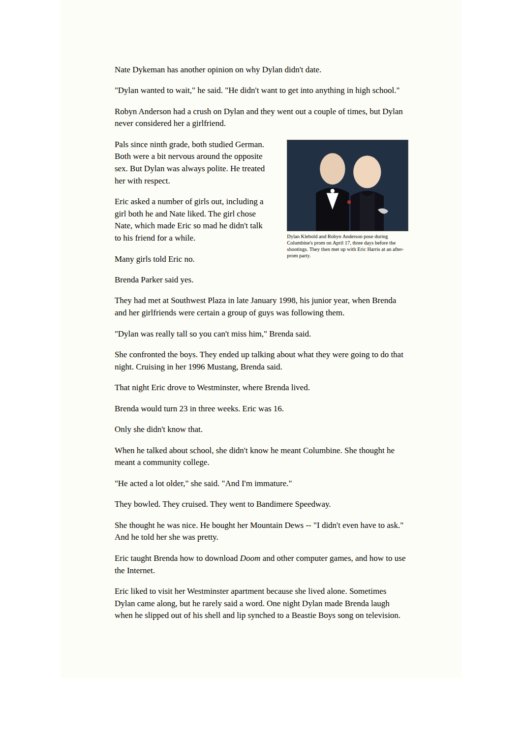Nate Dykeman has another opinion on why Dylan didn't date.
"Dylan wanted to wait," he said. "He didn't want to get into anything in high school."
Robyn Anderson had a crush on Dylan and they went out a couple of times, but Dylan never considered her a girlfriend.
Dylan Klebold and Robyn Anderson pose during Columbine's prom on April 17, three days before the shootings. They then met up with Eric Harris at an after-prom party.
Pals since ninth grade, both studied German. Both were a bit nervous around the opposite sex. But Dylan was always polite. He treated her with respect.
Eric asked a number of girls out, including a girl both he and Nate liked. The girl chose Nate, which made Eric so mad he didn't talk to his friend for a while.
Many girls told Eric no.
Brenda Parker said yes.
They had met at Southwest Plaza in late January 1998, his junior year, when Brenda and her girlfriends were certain a group of guys was following them.
"Dylan was really tall so you can't miss him," Brenda said.
She confronted the boys. They ended up talking about what they were going to do that night. Cruising in her 1996 Mustang, Brenda said.
That night Eric drove to Westminster, where Brenda lived.
Brenda would turn 23 in three weeks. Eric was 16.
Only she didn't know that.
When he talked about school, she didn't know he meant Columbine. She thought he meant a community college.
"He acted a lot older," she said. "And I'm immature."
They bowled. They cruised. They went to Bandimere Speedway.
She thought he was nice. He bought her Mountain Dews -- "I didn't even have to ask." And he told her she was pretty.
Eric taught Brenda how to download Doom and other computer games, and how to use the Internet.
Eric liked to visit her Westminster apartment because she lived alone. Sometimes Dylan came along, but he rarely said a word. One night Dylan made Brenda laugh when he slipped out of his shell and lip synched to a Beastie Boys song on television.